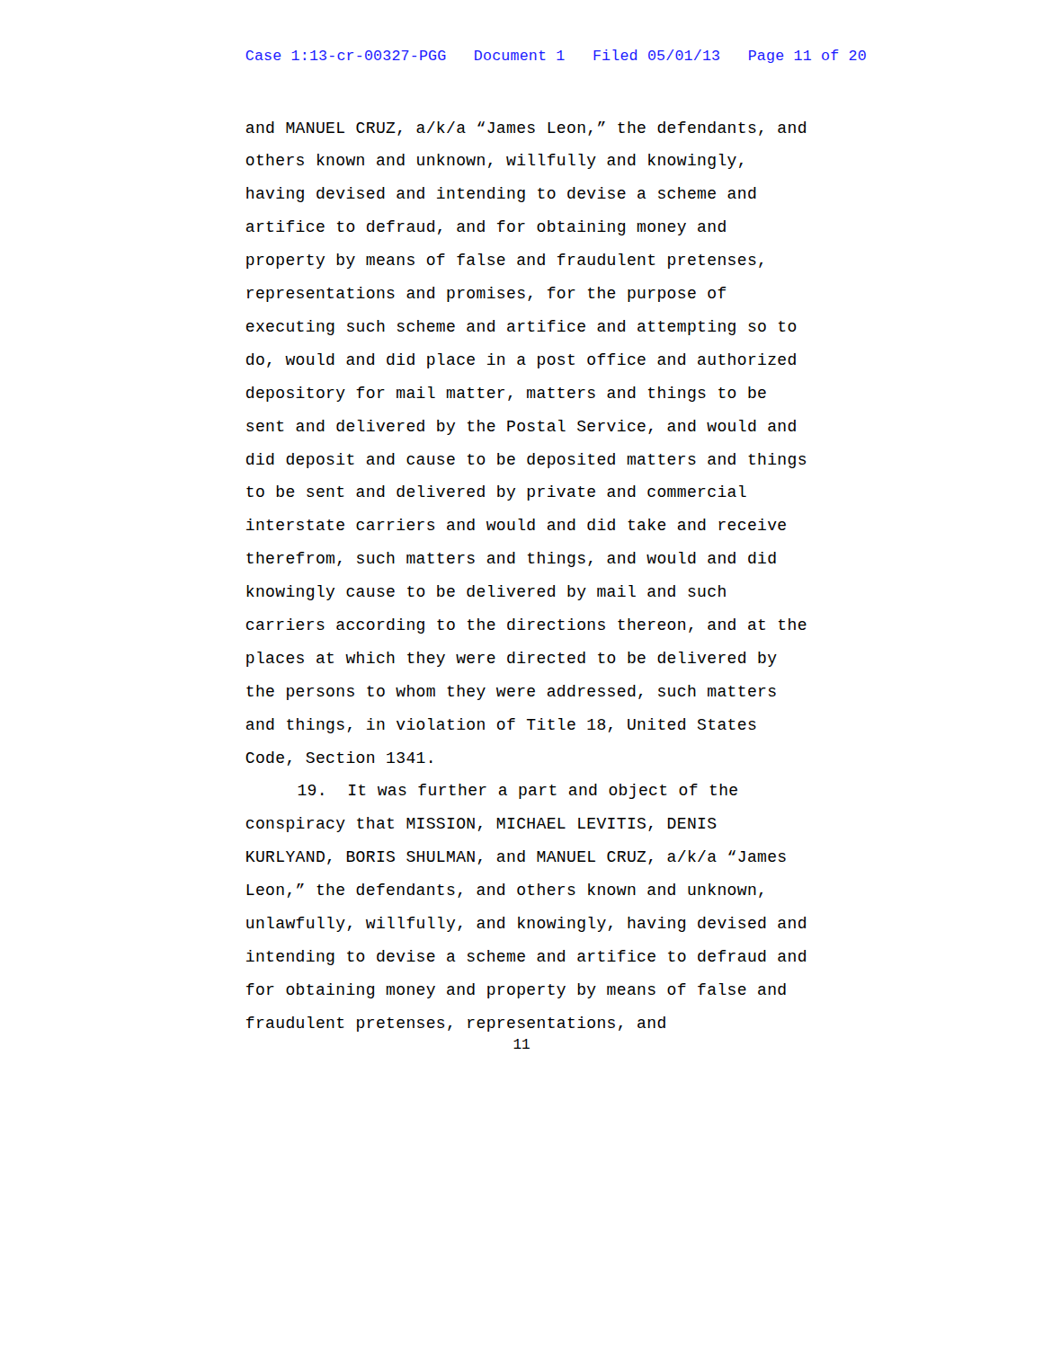Case 1:13-cr-00327-PGG Document 1 Filed 05/01/13 Page 11 of 20
and MANUEL CRUZ, a/k/a “James Leon,” the defendants, and others known and unknown, willfully and knowingly, having devised and intending to devise a scheme and artifice to defraud, and for obtaining money and property by means of false and fraudulent pretenses, representations and promises, for the purpose of executing such scheme and artifice and attempting so to do, would and did place in a post office and authorized depository for mail matter, matters and things to be sent and delivered by the Postal Service, and would and did deposit and cause to be deposited matters and things to be sent and delivered by private and commercial interstate carriers and would and did take and receive therefrom, such matters and things, and would and did knowingly cause to be delivered by mail and such carriers according to the directions thereon, and at the places at which they were directed to be delivered by the persons to whom they were addressed, such matters and things, in violation of Title 18, United States Code, Section 1341.
19. It was further a part and object of the conspiracy that MISSION, MICHAEL LEVITIS, DENIS KURLYAND, BORIS SHULMAN, and MANUEL CRUZ, a/k/a “James Leon,” the defendants, and others known and unknown, unlawfully, willfully, and knowingly, having devised and intending to devise a scheme and artifice to defraud and for obtaining money and property by means of false and fraudulent pretenses, representations, and
11